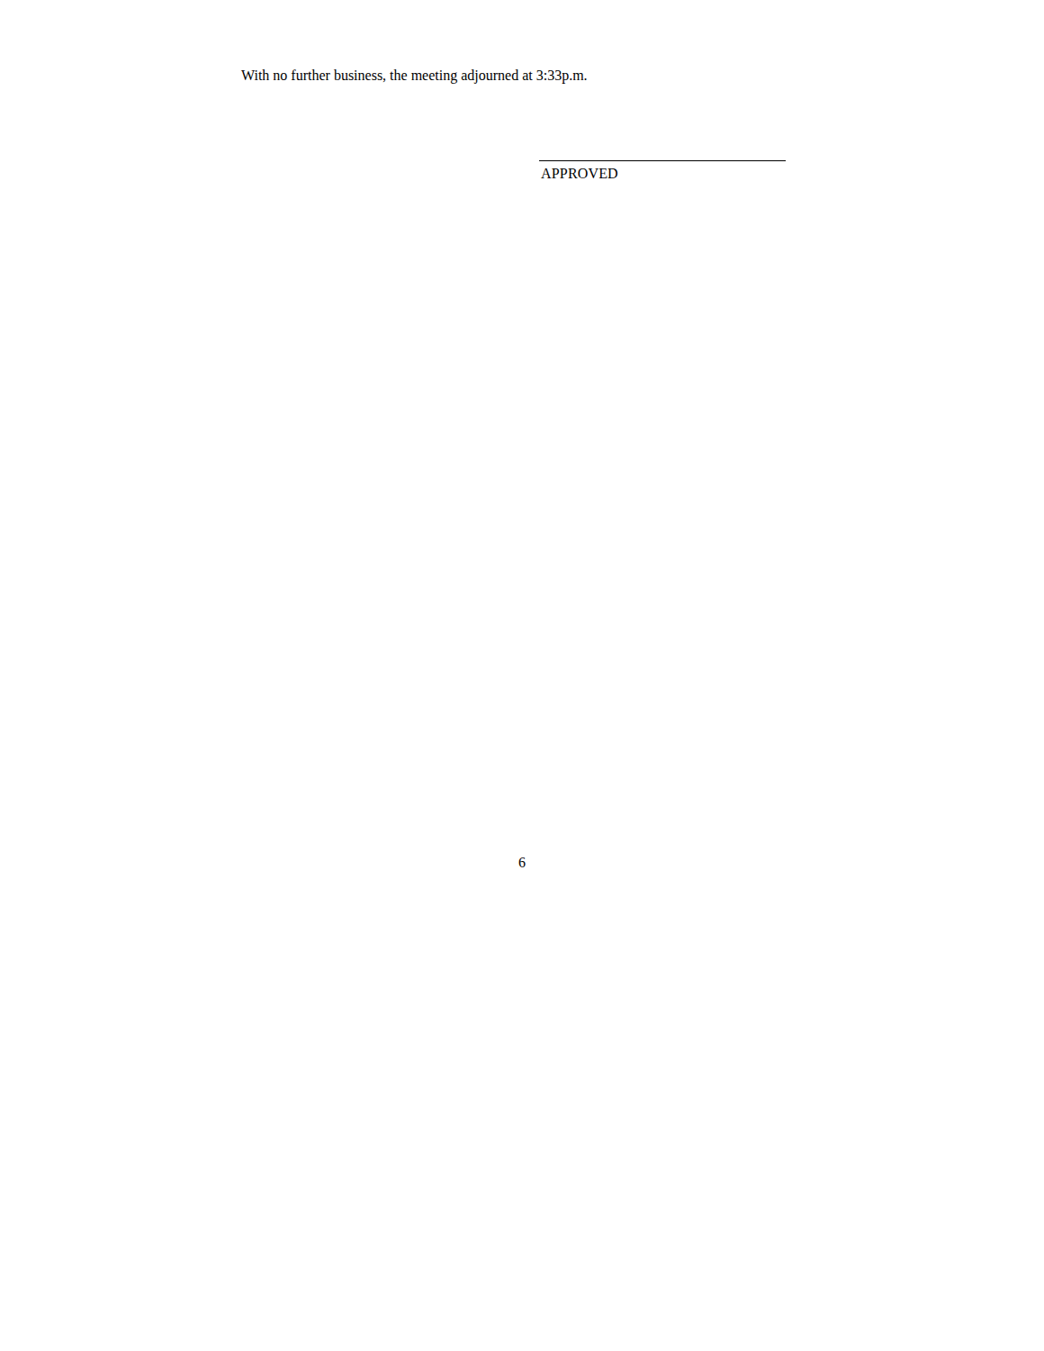With no further business, the meeting adjourned at 3:33p.m.
APPROVED
6